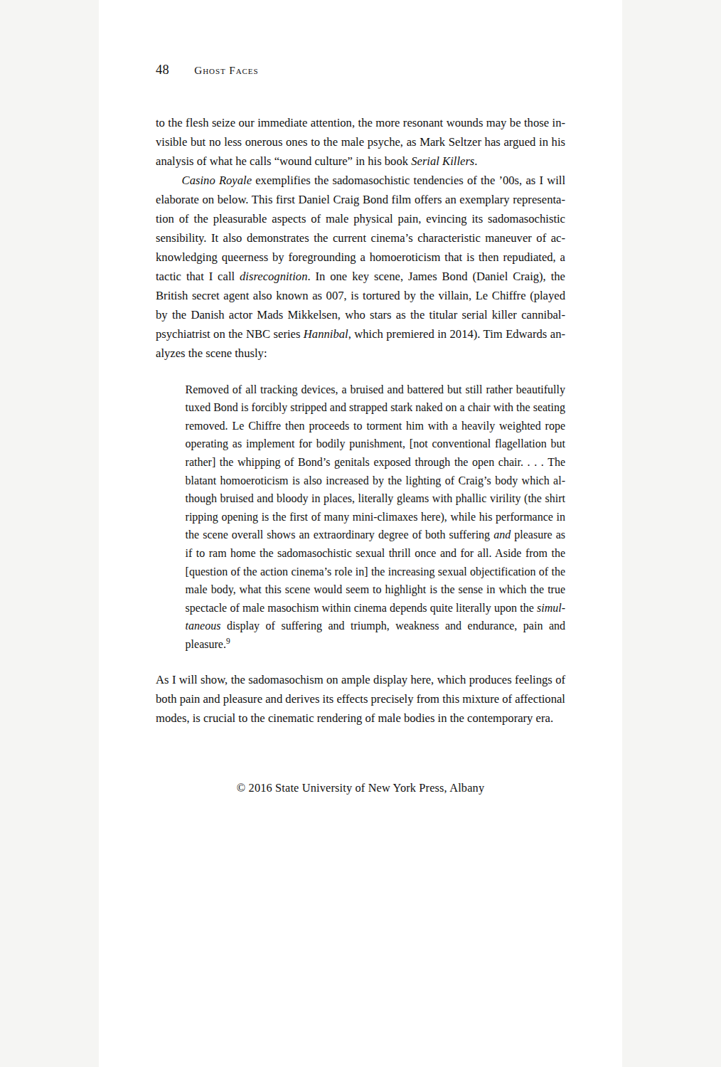48 Ghost Faces
to the flesh seize our immediate attention, the more resonant wounds may be those invisible but no less onerous ones to the male psyche, as Mark Seltzer has argued in his analysis of what he calls “wound culture” in his book Serial Killers.
Casino Royale exemplifies the sadomasochistic tendencies of the ’00s, as I will elaborate on below. This first Daniel Craig Bond film offers an exemplary representation of the pleasurable aspects of male physical pain, evincing its sadomasochistic sensibility. It also demonstrates the current cinema’s characteristic maneuver of acknowledging queerness by foregrounding a homoeroticism that is then repudiated, a tactic that I call disrecognition. In one key scene, James Bond (Daniel Craig), the British secret agent also known as 007, is tortured by the villain, Le Chiffre (played by the Danish actor Mads Mikkelsen, who stars as the titular serial killer cannibal-psychiatrist on the NBC series Hannibal, which premiered in 2014). Tim Edwards analyzes the scene thusly:
Removed of all tracking devices, a bruised and battered but still rather beautifully tuxed Bond is forcibly stripped and strapped stark naked on a chair with the seating removed. Le Chiffre then proceeds to torment him with a heavily weighted rope operating as implement for bodily punishment, [not conventional flagellation but rather] the whipping of Bond’s genitals exposed through the open chair. . . . The blatant homoeroticism is also increased by the lighting of Craig’s body which although bruised and bloody in places, literally gleams with phallic virility (the shirt ripping opening is the first of many mini-climaxes here), while his performance in the scene overall shows an extraordinary degree of both suffering and pleasure as if to ram home the sadomasochistic sexual thrill once and for all. Aside from the [question of the action cinema’s role in] the increasing sexual objectification of the male body, what this scene would seem to highlight is the sense in which the true spectacle of male masochism within cinema depends quite literally upon the simultaneous display of suffering and triumph, weakness and endurance, pain and pleasure.9
As I will show, the sadomasochism on ample display here, which produces feelings of both pain and pleasure and derives its effects precisely from this mixture of affectional modes, is crucial to the cinematic rendering of male bodies in the contemporary era.
© 2016 State University of New York Press, Albany